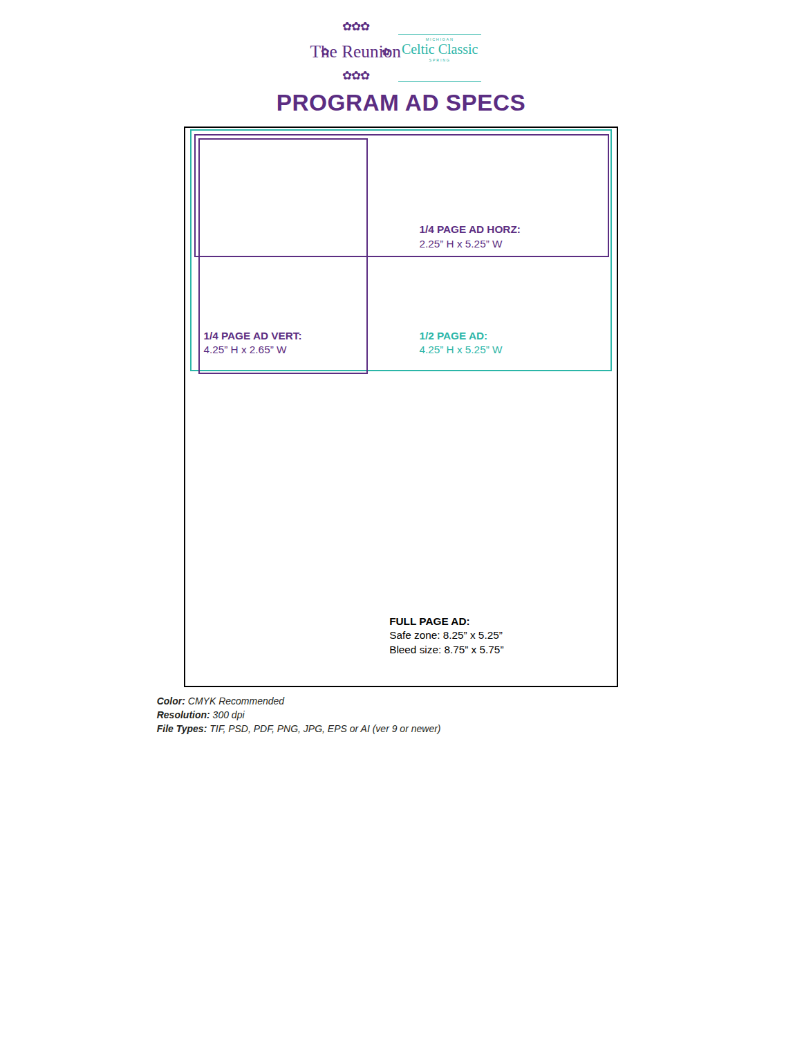✿✿✿ ✿ The Reunion ✿ ✿✿✿
Michigan
Celtic Classic
Spring
PROGRAM AD SPECS
1/4 PAGE AD HORZ: 2.25” H x 5.25” W
1/4 PAGE AD VERT: 4.25” H x 2.65” W
1/2 PAGE AD: 4.25” H x 5.25” W
FULL PAGE AD: Safe zone: 8.25” x 5.25”
Bleed size: 8.75” x 5.75”
Color: CMYK Recommended
Resolution: 300 dpi
File Types: TIF, PSD, PDF, PNG, JPG, EPS or AI (ver 9 or newer)